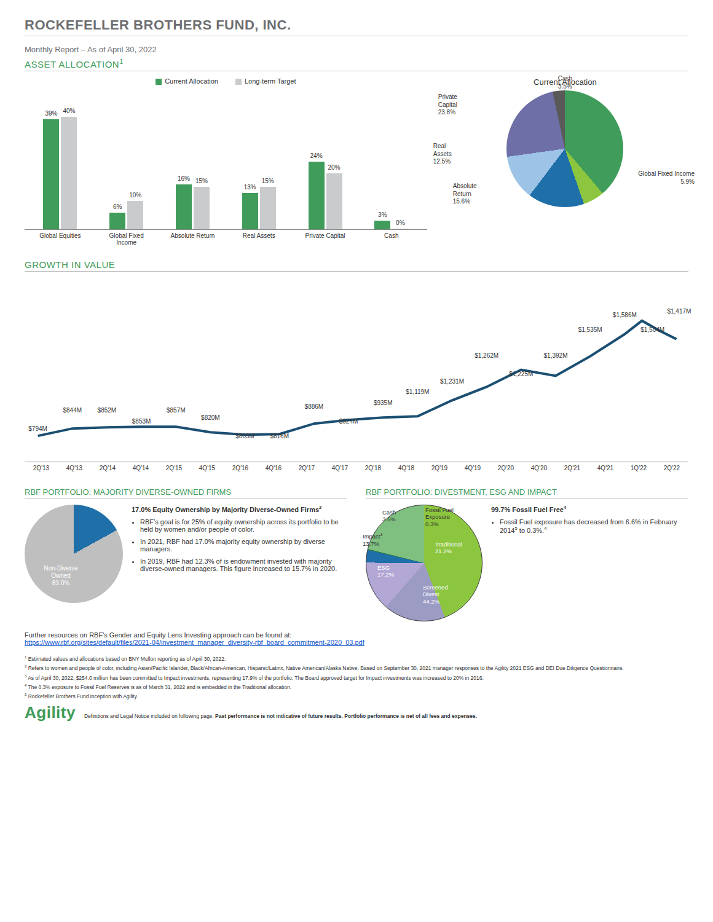ROCKEFELLER BROTHERS FUND, INC.
Monthly Report – As of April 30, 2022
ASSET ALLOCATION1
Current Allocation Long-term Target
39%
40%
6%
10%
16%
15%
13%
15%
24%
20%
3%
0%
Global Equities
Global Fixed
Income
Absolute Return
Real Assets
Private Capital
Cash
Current Allocation
Cash
3.5%
Private
Capital
23.8%
Real
Assets
12.5%
Absolute
Return
15.6%
Global Fixed Income
5.9%
Global
Equities
38.8%
GROWTH IN VALUE
$794M
$844M
$852M
$853M
$857M
$820M
$805M
$816M
$886M
$924M
$935M
$1,119M
$1,231M
$1,262M
$1,225M
$1,392M
$1,535M
$1,586M
$1,504M
$1,417M
2Q'13
4Q'13
2Q'14
4Q'14
2Q'15
4Q'15
2Q'16
4Q'16
2Q'17
4Q'17
2Q'18
4Q'18
2Q'19
4Q'19
2Q'20
4Q'20
2Q'21
4Q'21
1Q'22
2Q'22
RBF PORTFOLIO: MAJORITY DIVERSE-OWNED FIRMS
Non-Diverse
Owned
83.0%
17.0% Equity Ownership by Majority Diverse-Owned Firms2
RBF’s goal is for 25% of equity ownership across its portfolio to be held by women and/or people of color.
In 2021, RBF had 17.0% majority equity ownership by diverse managers.
In 2019, RBF had 12.3% of is endowment invested with majority diverse-owned managers. This figure increased to 15.7% in 2020.
RBF PORTFOLIO: DIVESTMENT, ESG AND IMPACT
Cash
3.5%
Fossil Fuel
Exposure
0.3%
Impact3
13.7%
ESG
17.2%
Screened
Divest
44.2%
Traditional
21.2%
99.7% Fossil Fuel Free4
Fossil Fuel exposure has decreased from 6.6% in February 20145 to 0.3%.4
Further resources on RBF's Gender and Equity Lens Investing approach can be found at:
https://www.rbf.org/sites/default/files/2021-04/investment_manager_diversity-rbf_board_commitment-2020_03.pdf
1 Estimated values and allocations based on BNY Mellon reporting as of April 30, 2022.
2 Refers to women and people of color, including Asian/Pacific Islander, Black/African-American, Hispanic/Latinx, Native American/Alaska Native. Based on September 30, 2021 manager responses to the Agility 2021 ESG and DEI Due Diligence Questionnaire.
3 As of April 30, 2022, $254.0 million has been committed to Impact investments, representing 17.9% of the portfolio. The Board approved target for Impact investments was increased to 20% in 2016.
4 The 0.3% exposure to Fossil Fuel Reserves is as of March 31, 2022 and is embedded in the Traditional allocation.
5 Rockefeller Brothers Fund inception with Agility.
Agility
Definitions and Legal Notice included on following page. Past performance is not indicative of future results. Portfolio performance is net of all fees and expenses.